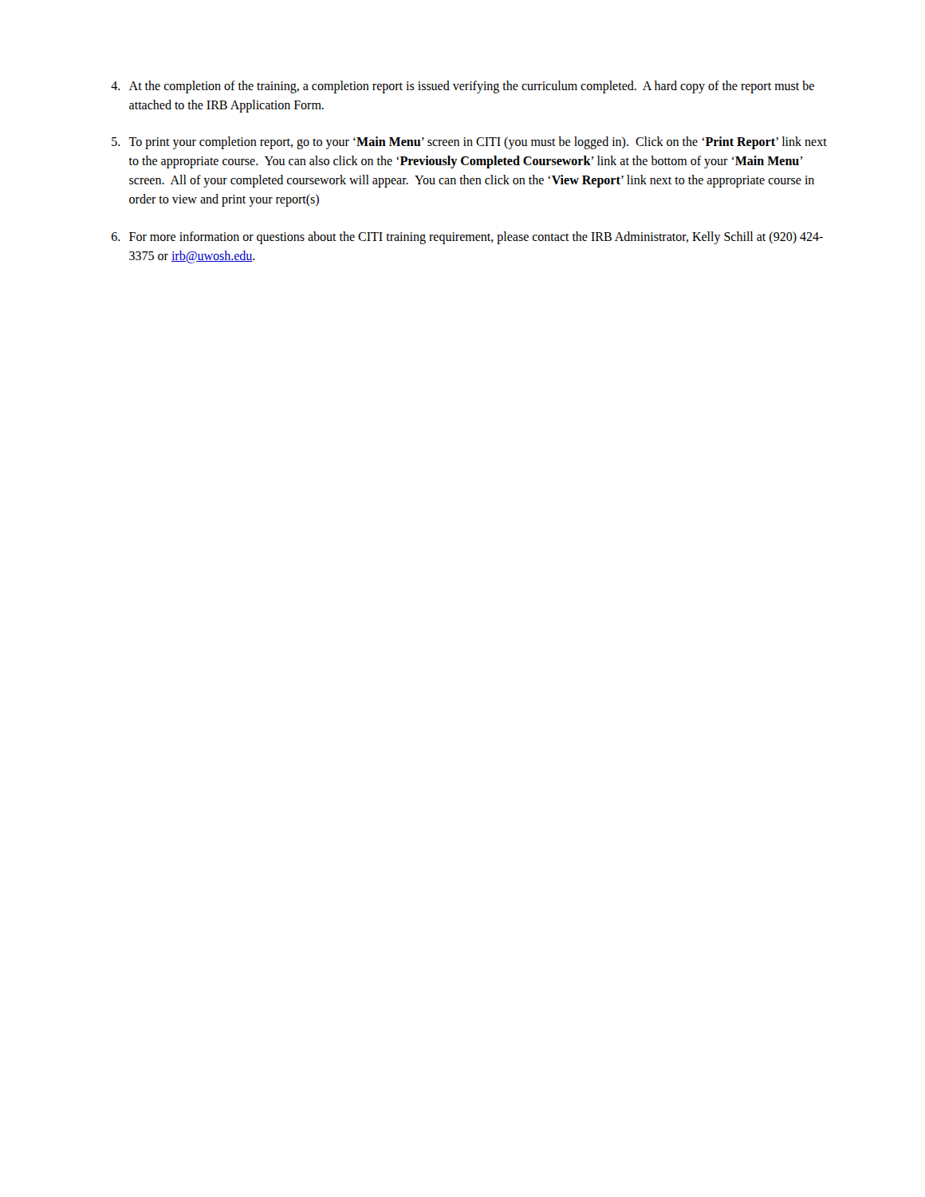At the completion of the training, a completion report is issued verifying the curriculum completed. A hard copy of the report must be attached to the IRB Application Form.
To print your completion report, go to your ‘Main Menu’ screen in CITI (you must be logged in). Click on the ‘Print Report’ link next to the appropriate course. You can also click on the ‘Previously Completed Coursework’ link at the bottom of your ‘Main Menu’ screen. All of your completed coursework will appear. You can then click on the ‘View Report’ link next to the appropriate course in order to view and print your report(s)
For more information or questions about the CITI training requirement, please contact the IRB Administrator, Kelly Schill at (920) 424-3375 or irb@uwosh.edu.